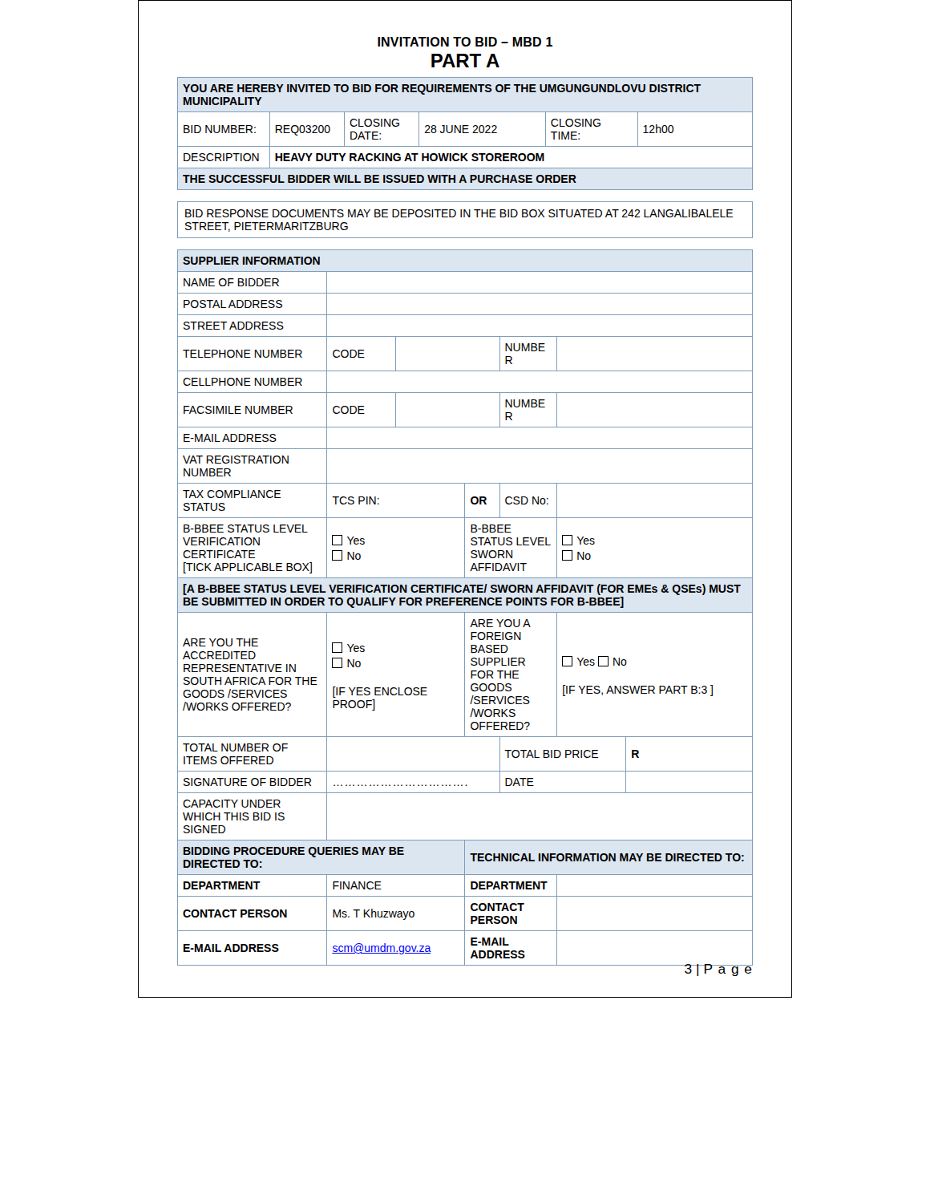INVITATION TO BID – MBD 1
PART A
| YOU ARE HEREBY INVITED TO BID FOR REQUIREMENTS OF THE UMGUNGUNDLOVU DISTRICT MUNICIPALITY |
| BID NUMBER: | REQ03200 | CLOSING DATE: | 28 JUNE 2022 | CLOSING TIME: | 12h00 |
| DESCRIPTION | HEAVY DUTY RACKING AT HOWICK STOREROOM |
| THE SUCCESSFUL BIDDER WILL BE ISSUED WITH A PURCHASE ORDER |
BID RESPONSE DOCUMENTS MAY BE DEPOSITED IN THE BID BOX SITUATED AT 242 LANGALIBALELE STREET, PIETERMARITZBURG
| SUPPLIER INFORMATION |
| NAME OF BIDDER | |
| POSTAL ADDRESS | |
| STREET ADDRESS | |
| TELEPHONE NUMBER | CODE | | NUMBER | |
| CELLPHONE NUMBER | |
| FACSIMILE NUMBER | CODE | | NUMBER | |
| E-MAIL ADDRESS | |
| VAT REGISTRATION NUMBER | |
| TAX COMPLIANCE STATUS | TCS PIN: | OR | CSD No: | |
| B-BBEE STATUS LEVEL VERIFICATION CERTIFICATE [TICK APPLICABLE BOX] | Yes No | B-BBEE STATUS LEVEL SWORN AFFIDAVIT | Yes No |
| [A B-BBEE STATUS LEVEL VERIFICATION CERTIFICATE/ SWORN AFFIDAVIT (FOR EMEs & QSEs) MUST BE SUBMITTED IN ORDER TO QUALIFY FOR PREFERENCE POINTS FOR B-BBEE] |
| ARE YOU THE ACCREDITED REPRESENTATIVE IN SOUTH AFRICA FOR THE GOODS /SERVICES /WORKS OFFERED? | Yes No [IF YES ENCLOSE PROOF] | ARE YOU A FOREIGN BASED SUPPLIER FOR THE GOODS /SERVICES /WORKS OFFERED? | Yes No [IF YES, ANSWER PART B:3 ] |
| TOTAL NUMBER OF ITEMS OFFERED | | TOTAL BID PRICE | R |
| SIGNATURE OF BIDDER | ……………………………. | DATE | |
| CAPACITY UNDER WHICH THIS BID IS SIGNED | |
| BIDDING PROCEDURE QUERIES MAY BE DIRECTED TO: | TECHNICAL INFORMATION MAY BE DIRECTED TO: |
| DEPARTMENT | FINANCE | DEPARTMENT | |
| CONTACT PERSON | Ms. T Khuzwayo | CONTACT PERSON | |
| E-MAIL ADDRESS | scm@umdm.gov.za | E-MAIL ADDRESS | |
3 | P a g e